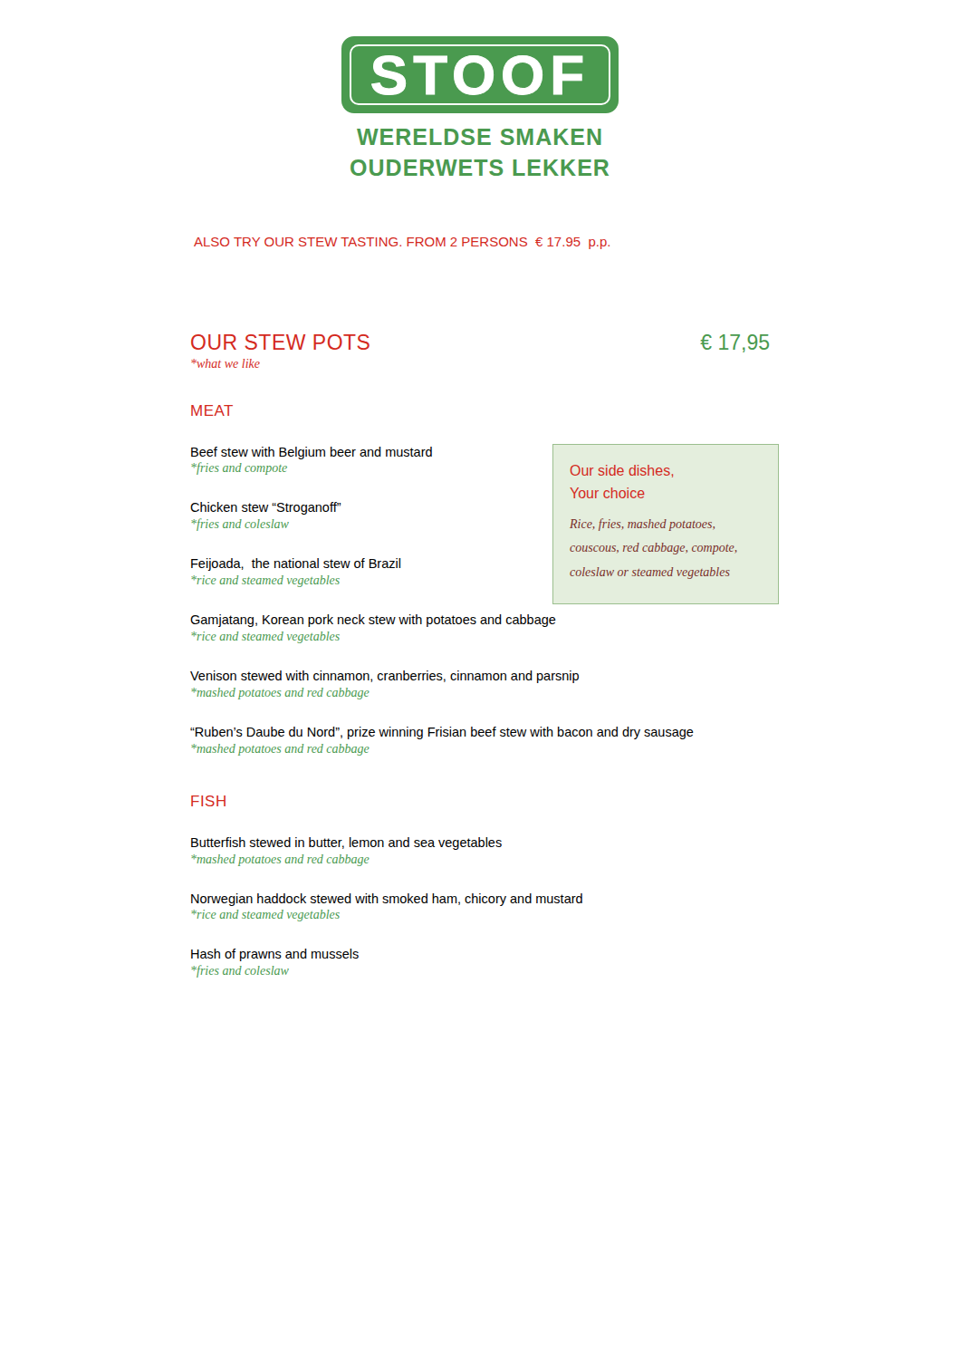STOOF
WERELDSE SMAKEN
OUDERWETS LEKKER
ALSO TRY OUR STEW TASTING. FROM 2 PERSONS € 17.95 p.p.
OUR STEW POTS
€ 17,95
*what we like
MEAT
Our side dishes,
Your choice
Rice, fries, mashed potatoes, couscous, red cabbage, compote, coleslaw or steamed vegetables
Beef stew with Belgium beer and mustard
*fries and compote
Chicken stew “Stroganoff”
*fries and coleslaw
Feijoada, the national stew of Brazil
*rice and steamed vegetables
Gamjatang, Korean pork neck stew with potatoes and cabbage
*rice and steamed vegetables
Venison stewed with cinnamon, cranberries, cinnamon and parsnip
*mashed potatoes and red cabbage
“Ruben’s Daube du Nord”, prize winning Frisian beef stew with bacon and dry sausage
*mashed potatoes and red cabbage
FISH
Butterfish stewed in butter, lemon and sea vegetables
*mashed potatoes and red cabbage
Norwegian haddock stewed with smoked ham, chicory and mustard
*rice and steamed vegetables
Hash of prawns and mussels
*fries and coleslaw